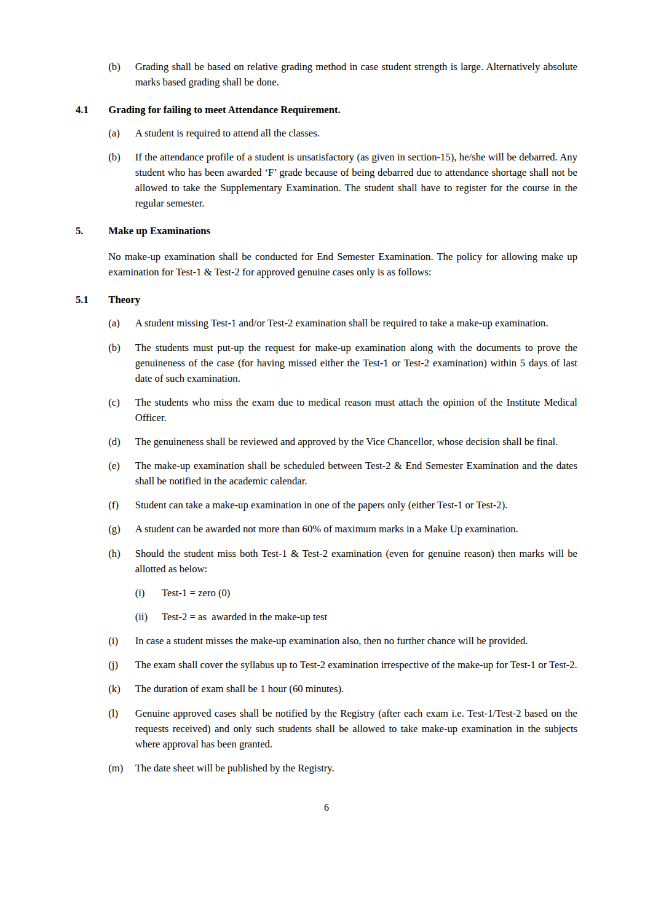(b) Grading shall be based on relative grading method in case student strength is large. Alternatively absolute marks based grading shall be done.
4.1 Grading for failing to meet Attendance Requirement.
(a) A student is required to attend all the classes.
(b) If the attendance profile of a student is unsatisfactory (as given in section-15), he/she will be debarred. Any student who has been awarded ‘F’ grade because of being debarred due to attendance shortage shall not be allowed to take the Supplementary Examination. The student shall have to register for the course in the regular semester.
5. Make up Examinations
No make-up examination shall be conducted for End Semester Examination. The policy for allowing make up examination for Test-1 & Test-2 for approved genuine cases only is as follows:
5.1 Theory
(a) A student missing Test-1 and/or Test-2 examination shall be required to take a make-up examination.
(b) The students must put-up the request for make-up examination along with the documents to prove the genuineness of the case (for having missed either the Test-1 or Test-2 examination) within 5 days of last date of such examination.
(c) The students who miss the exam due to medical reason must attach the opinion of the Institute Medical Officer.
(d) The genuineness shall be reviewed and approved by the Vice Chancellor, whose decision shall be final.
(e) The make-up examination shall be scheduled between Test-2 & End Semester Examination and the dates shall be notified in the academic calendar.
(f) Student can take a make-up examination in one of the papers only (either Test-1 or Test-2).
(g) A student can be awarded not more than 60% of maximum marks in a Make Up examination.
(h) Should the student miss both Test-1 & Test-2 examination (even for genuine reason) then marks will be allotted as below:
(i) Test-1 = zero (0)
(ii) Test-2 = as awarded in the make-up test
(i) In case a student misses the make-up examination also, then no further chance will be provided.
(j) The exam shall cover the syllabus up to Test-2 examination irrespective of the make-up for Test-1 or Test-2.
(k) The duration of exam shall be 1 hour (60 minutes).
(l) Genuine approved cases shall be notified by the Registry (after each exam i.e. Test-1/Test-2 based on the requests received) and only such students shall be allowed to take make-up examination in the subjects where approval has been granted.
(m) The date sheet will be published by the Registry.
6